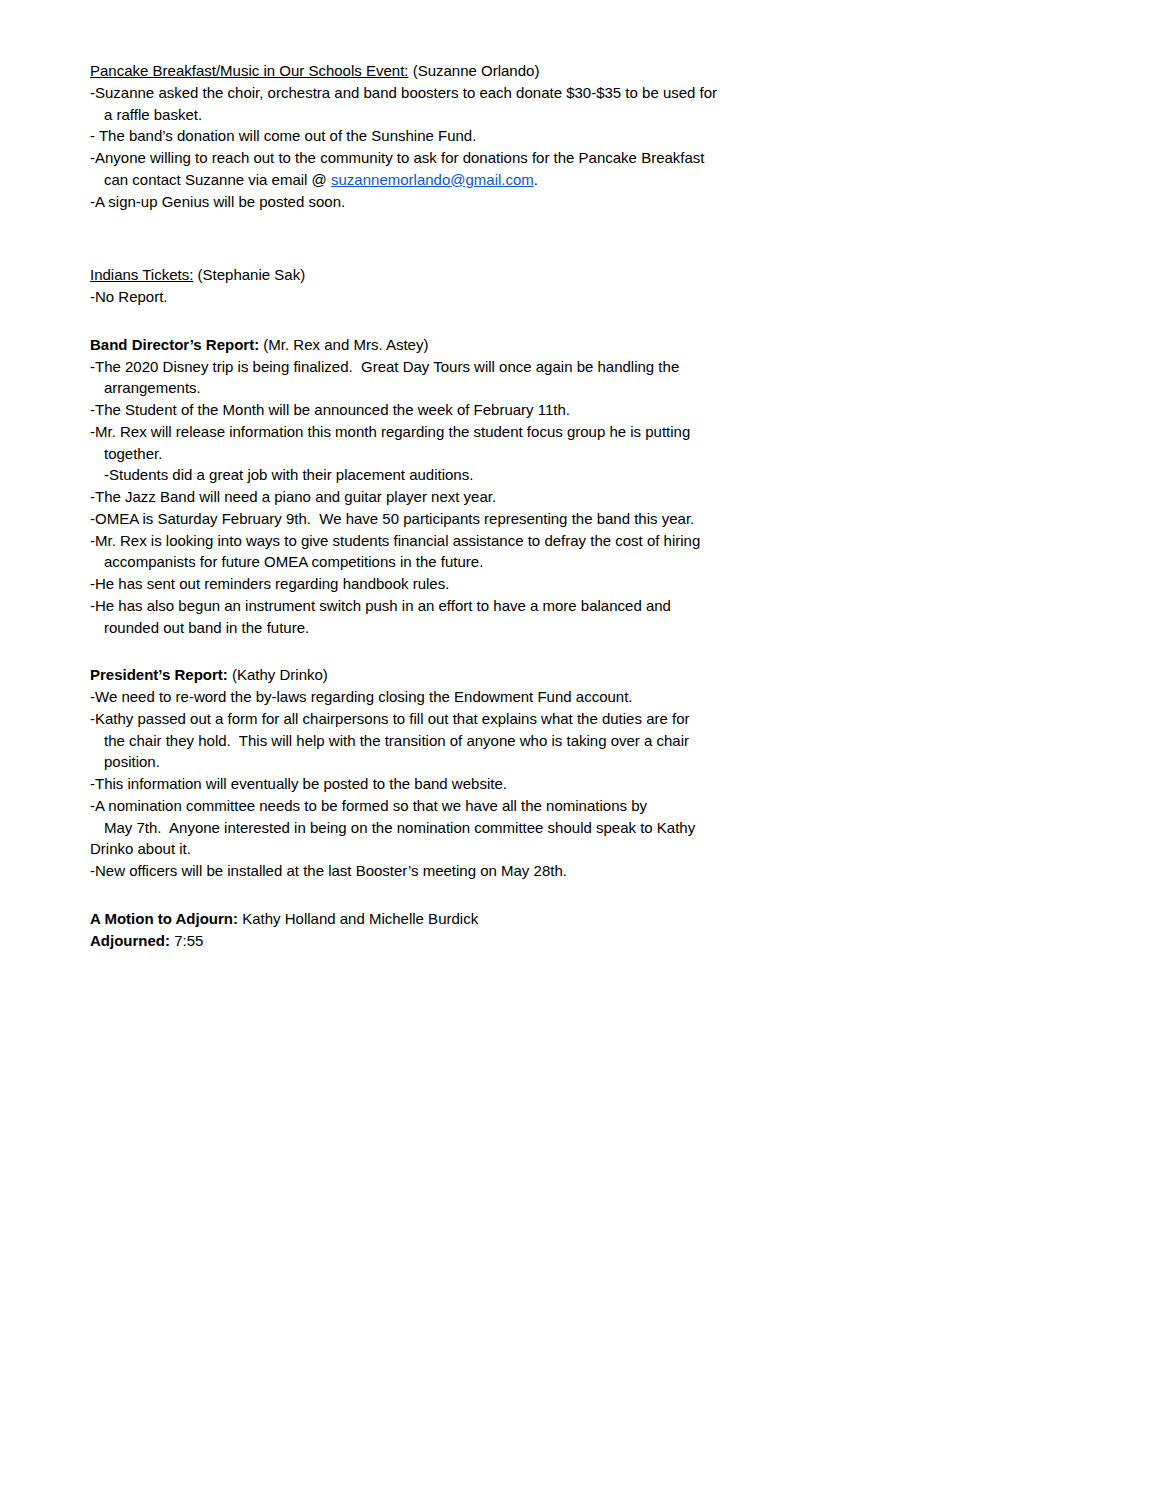Pancake Breakfast/Music in Our Schools Event: (Suzanne Orlando)
-Suzanne asked the choir, orchestra and band boosters to each donate $30-$35 to be used for
a raffle basket.
- The band’s donation will come out of the Sunshine Fund.
-Anyone willing to reach out to the community to ask for donations for the Pancake Breakfast
can contact Suzanne via email @ suzannemorlando@gmail.com.
-A sign-up Genius will be posted soon.
Indians Tickets: (Stephanie Sak)
-No Report.
Band Director’s Report: (Mr. Rex and Mrs. Astey)
-The 2020 Disney trip is being finalized. Great Day Tours will once again be handling the
arrangements.
-The Student of the Month will be announced the week of February 11th.
-Mr. Rex will release information this month regarding the student focus group he is putting
together.
-Students did a great job with their placement auditions.
-The Jazz Band will need a piano and guitar player next year.
-OMEA is Saturday February 9th. We have 50 participants representing the band this year.
-Mr. Rex is looking into ways to give students financial assistance to defray the cost of hiring
accompanists for future OMEA competitions in the future.
-He has sent out reminders regarding handbook rules.
-He has also begun an instrument switch push in an effort to have a more balanced and
rounded out band in the future.
President’s Report: (Kathy Drinko)
-We need to re-word the by-laws regarding closing the Endowment Fund account.
-Kathy passed out a form for all chairpersons to fill out that explains what the duties are for
the chair they hold. This will help with the transition of anyone who is taking over a chair
position.
-This information will eventually be posted to the band website.
-A nomination committee needs to be formed so that we have all the nominations by
May 7th. Anyone interested in being on the nomination committee should speak to Kathy
Drinko about it.
-New officers will be installed at the last Booster’s meeting on May 28th.
A Motion to Adjourn: Kathy Holland and Michelle Burdick
Adjourned: 7:55